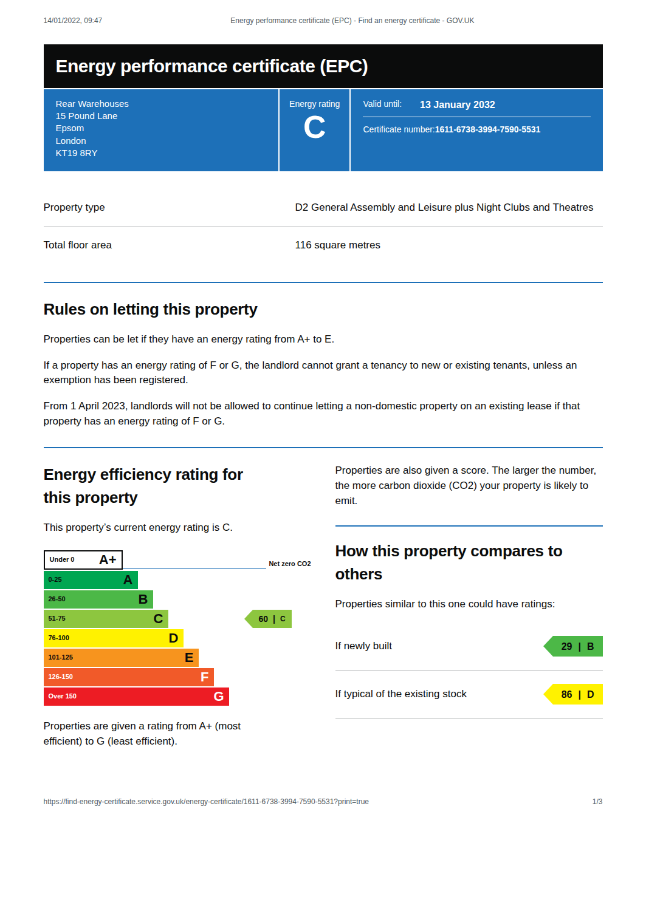14/01/2022, 09:47
Energy performance certificate (EPC) - Find an energy certificate - GOV.UK
Energy performance certificate (EPC)
Rear Warehouses
15 Pound Lane
Epsom
London
KT19 8RY
Energy rating
C
Valid until:
13 January 2032
Certificate number:1611-6738-3994-7590-5531
| Property type | D2 General Assembly and Leisure plus Night Clubs and Theatres |
| Total floor area | 116 square metres |
Rules on letting this property
Properties can be let if they have an energy rating from A+ to E.
If a property has an energy rating of F or G, the landlord cannot grant a tenancy to new or existing tenants, unless an exemption has been registered.
From 1 April 2023, landlords will not be allowed to continue letting a non-domestic property on an existing lease if that property has an energy rating of F or G.
Energy efficiency rating for this property
This property’s current energy rating is C.
Net zero CO2
Under 0 A+
0-25 A
26-50 B
51-75 C
60|C
76-100 D
101-125 E
126-150 F
Over 150 G
Properties are given a rating from A+ (most efficient) to G (least efficient).
Properties are also given a score. The larger the number, the more carbon dioxide (CO2) your property is likely to emit.
How this property compares to others
Properties similar to this one could have ratings:
If newly built
29|B
If typical of the existing stock
86|D
https://find-energy-certificate.service.gov.uk/energy-certificate/1611-6738-3994-7590-5531?print=true
1/3